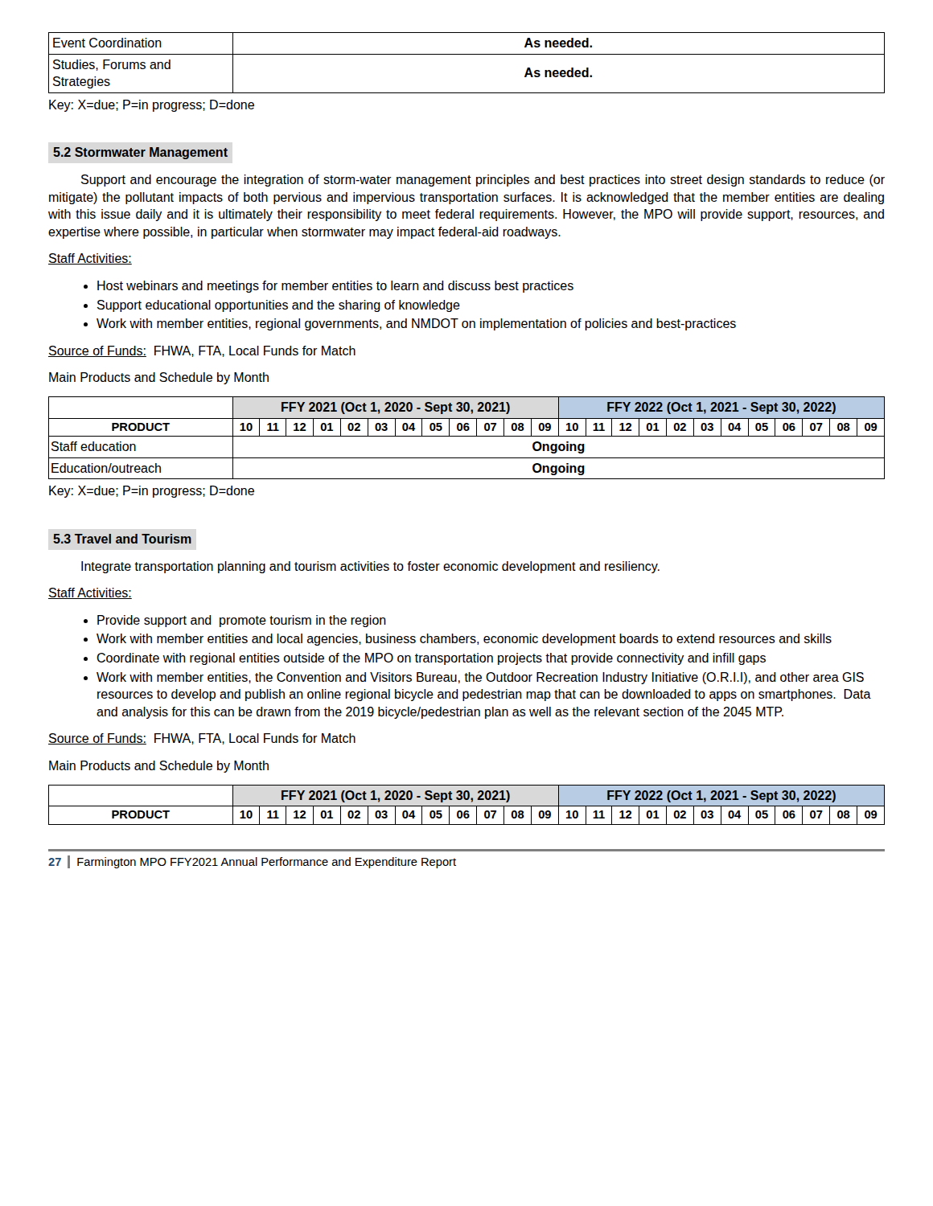| Event Coordination | As needed. |
| Studies, Forums and Strategies | As needed. |
Key: X=due; P=in progress; D=done
5.2 Stormwater Management
Support and encourage the integration of storm-water management principles and best practices into street design standards to reduce (or mitigate) the pollutant impacts of both pervious and impervious transportation surfaces. It is acknowledged that the member entities are dealing with this issue daily and it is ultimately their responsibility to meet federal requirements. However, the MPO will provide support, resources, and expertise where possible, in particular when stormwater may impact federal-aid roadways.
Staff Activities:
Host webinars and meetings for member entities to learn and discuss best practices
Support educational opportunities and the sharing of knowledge
Work with member entities, regional governments, and NMDOT on implementation of policies and best-practices
Source of Funds: FHWA, FTA, Local Funds for Match
Main Products and Schedule by Month
| | FFY 2021 (Oct 1, 2020 - Sept 30, 2021) | FFY 2022 (Oct 1, 2021 - Sept 30, 2022) |
| PRODUCT | 10 | 11 | 12 | 01 | 02 | 03 | 04 | 05 | 06 | 07 | 08 | 09 | 10 | 11 | 12 | 01 | 02 | 03 | 04 | 05 | 06 | 07 | 08 | 09 |
| Staff education | Ongoing |
| Education/outreach | Ongoing |
Key: X=due; P=in progress; D=done
5.3 Travel and Tourism
Integrate transportation planning and tourism activities to foster economic development and resiliency.
Staff Activities:
Provide support and promote tourism in the region
Work with member entities and local agencies, business chambers, economic development boards to extend resources and skills
Coordinate with regional entities outside of the MPO on transportation projects that provide connectivity and infill gaps
Work with member entities, the Convention and Visitors Bureau, the Outdoor Recreation Industry Initiative (O.R.I.I), and other area GIS resources to develop and publish an online regional bicycle and pedestrian map that can be downloaded to apps on smartphones. Data and analysis for this can be drawn from the 2019 bicycle/pedestrian plan as well as the relevant section of the 2045 MTP.
Source of Funds: FHWA, FTA, Local Funds for Match
Main Products and Schedule by Month
| | FFY 2021 (Oct 1, 2020 - Sept 30, 2021) | FFY 2022 (Oct 1, 2021 - Sept 30, 2022) |
| PRODUCT | 10 | 11 | 12 | 01 | 02 | 03 | 04 | 05 | 06 | 07 | 08 | 09 | 10 | 11 | 12 | 01 | 02 | 03 | 04 | 05 | 06 | 07 | 08 | 09 |
27 Farmington MPO FFY2021 Annual Performance and Expenditure Report